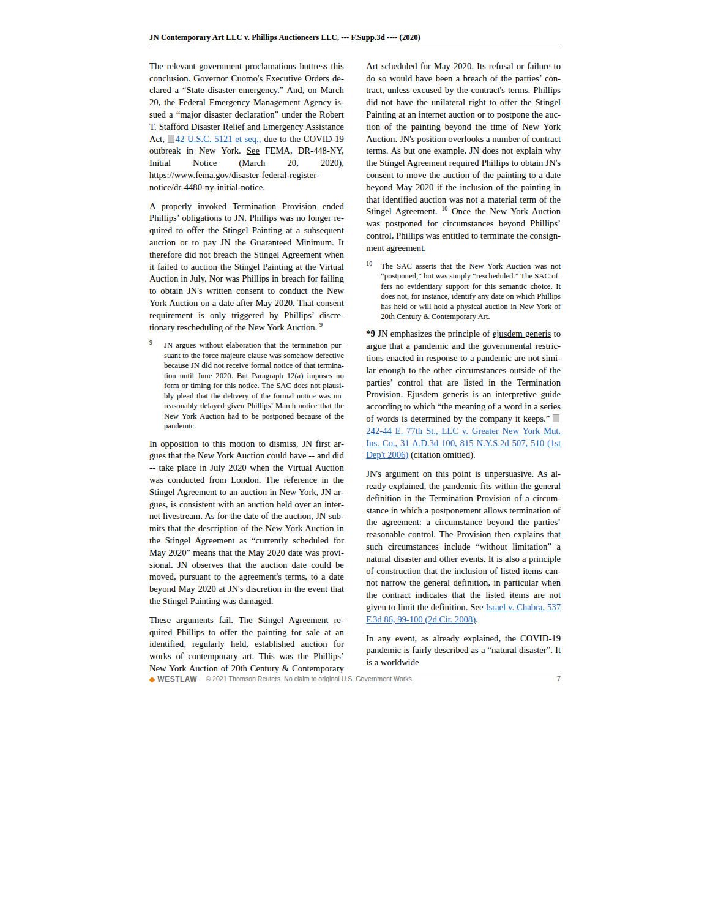JN Contemporary Art LLC v. Phillips Auctioneers LLC, --- F.Supp.3d ---- (2020)
The relevant government proclamations buttress this conclusion. Governor Cuomo's Executive Orders declared a “State disaster emergency.” And, on March 20, the Federal Emergency Management Agency issued a “major disaster declaration” under the Robert T. Stafford Disaster Relief and Emergency Assistance Act, 42 U.S.C. 5121 et seq., due to the COVID-19 outbreak in New York. See FEMA, DR-448-NY, Initial Notice (March 20, 2020), https://www.fema.gov/disaster-federal-register-notice/dr-4480-ny-initial-notice.
A properly invoked Termination Provision ended Phillips’ obligations to JN. Phillips was no longer required to offer the Stingel Painting at a subsequent auction or to pay JN the Guaranteed Minimum. It therefore did not breach the Stingel Agreement when it failed to auction the Stingel Painting at the Virtual Auction in July. Nor was Phillips in breach for failing to obtain JN's written consent to conduct the New York Auction on a date after May 2020. That consent requirement is only triggered by Phillips’ discretionary rescheduling of the New York Auction. 9
9
JN argues without elaboration that the termination pursuant to the force majeure clause was somehow defective because JN did not receive formal notice of that termination until June 2020. But Paragraph 12(a) imposes no form or timing for this notice. The SAC does not plausibly plead that the delivery of the formal notice was unreasonably delayed given Phillips’ March notice that the New York Auction had to be postponed because of the pandemic.
In opposition to this motion to dismiss, JN first argues that the New York Auction could have -- and did -- take place in July 2020 when the Virtual Auction was conducted from London. The reference in the Stingel Agreement to an auction in New York, JN argues, is consistent with an auction held over an internet livestream. As for the date of the auction, JN submits that the description of the New York Auction in the Stingel Agreement as “currently scheduled for May 2020” means that the May 2020 date was provisional. JN observes that the auction date could be moved, pursuant to the agreement's terms, to a date beyond May 2020 at JN's discretion in the event that the Stingel Painting was damaged.
These arguments fail. The Stingel Agreement required Phillips to offer the painting for sale at an identified, regularly held, established auction for works of contemporary art. This was the Phillips’ New York Auction of 20th Century & Contemporary Art scheduled for May 2020. Its refusal or failure to do so would have been a breach of the parties’ contract, unless excused by the contract's terms. Phillips did not have the unilateral right to offer the Stingel Painting at an internet auction or to postpone the auction of the painting beyond the time of New York Auction. JN's position overlooks a number of contract terms. As but one example, JN does not explain why the Stingel Agreement required Phillips to obtain JN's consent to move the auction of the painting to a date beyond May 2020 if the inclusion of the painting in that identified auction was not a material term of the Stingel Agreement. 10 Once the New York Auction was postponed for circumstances beyond Phillips’ control, Phillips was entitled to terminate the consignment agreement.
10
The SAC asserts that the New York Auction was not “postponed,” but was simply “rescheduled.” The SAC offers no evidentiary support for this semantic choice. It does not, for instance, identify any date on which Phillips has held or will hold a physical auction in New York of 20th Century & Contemporary Art.
*9 JN emphasizes the principle of ejusdem generis to argue that a pandemic and the governmental restrictions enacted in response to a pandemic are not similar enough to the other circumstances outside of the parties’ control that are listed in the Termination Provision. Ejusdem generis is an interpretive guide according to which “the meaning of a word in a series of words is determined by the company it keeps.” 242-44 E. 77th St., LLC v. Greater New York Mut. Ins. Co., 31 A.D.3d 100, 815 N.Y.S.2d 507, 510 (1st Dep't 2006) (citation omitted).
JN's argument on this point is unpersuasive. As already explained, the pandemic fits within the general definition in the Termination Provision of a circumstance in which a postponement allows termination of the agreement: a circumstance beyond the parties’ reasonable control. The Provision then explains that such circumstances include “without limitation” a natural disaster and other events. It is also a principle of construction that the inclusion of listed items cannot narrow the general definition, in particular when the contract indicates that the listed items are not given to limit the definition. See Israel v. Chabra, 537 F.3d 86, 99-100 (2d Cir. 2008).
In any event, as already explained, the COVID-19 pandemic is fairly described as a “natural disaster”. It is a worldwide
◆ WESTLAW
© 2021 Thomson Reuters. No claim to original U.S. Government Works.
7